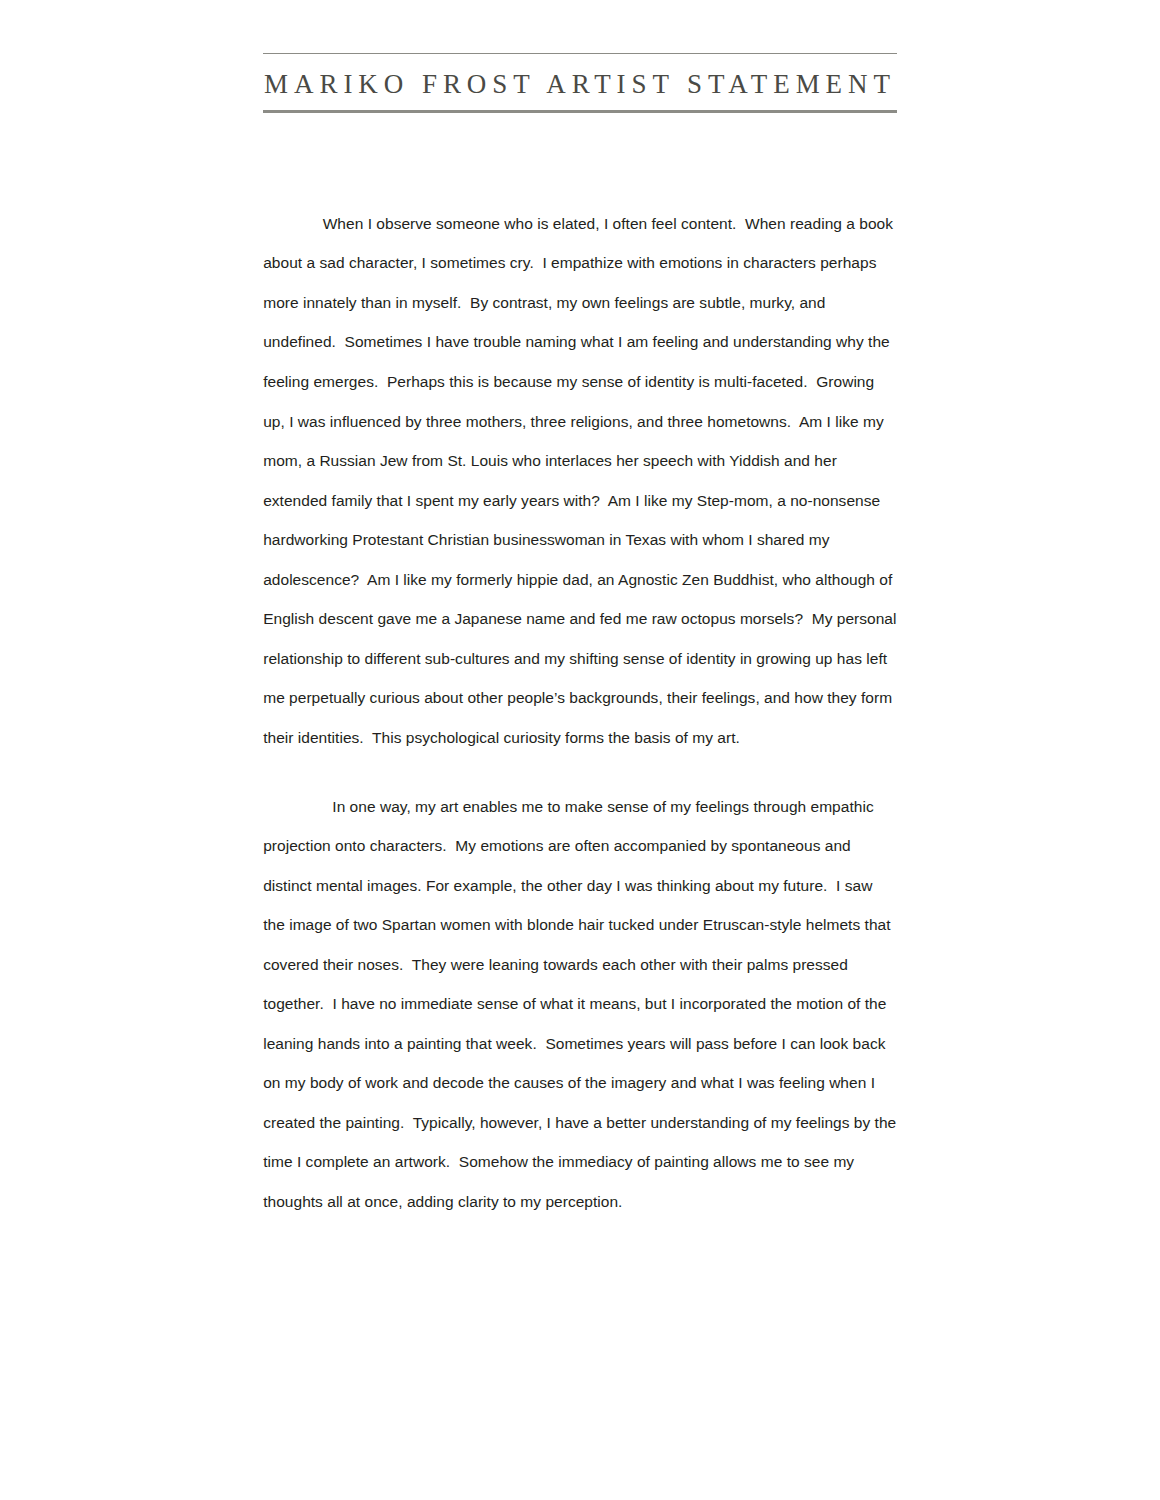Mariko Frost Artist Statement
When I observe someone who is elated, I often feel content. When reading a book about a sad character, I sometimes cry. I empathize with emotions in characters perhaps more innately than in myself. By contrast, my own feelings are subtle, murky, and undefined. Sometimes I have trouble naming what I am feeling and understanding why the feeling emerges. Perhaps this is because my sense of identity is multi-faceted. Growing up, I was influenced by three mothers, three religions, and three hometowns. Am I like my mom, a Russian Jew from St. Louis who interlaces her speech with Yiddish and her extended family that I spent my early years with? Am I like my Step-mom, a no-nonsense hardworking Protestant Christian businesswoman in Texas with whom I shared my adolescence? Am I like my formerly hippie dad, an Agnostic Zen Buddhist, who although of English descent gave me a Japanese name and fed me raw octopus morsels? My personal relationship to different sub-cultures and my shifting sense of identity in growing up has left me perpetually curious about other people’s backgrounds, their feelings, and how they form their identities. This psychological curiosity forms the basis of my art.
In one way, my art enables me to make sense of my feelings through empathic projection onto characters. My emotions are often accompanied by spontaneous and distinct mental images. For example, the other day I was thinking about my future. I saw the image of two Spartan women with blonde hair tucked under Etruscan-style helmets that covered their noses. They were leaning towards each other with their palms pressed together. I have no immediate sense of what it means, but I incorporated the motion of the leaning hands into a painting that week. Sometimes years will pass before I can look back on my body of work and decode the causes of the imagery and what I was feeling when I created the painting. Typically, however, I have a better understanding of my feelings by the time I complete an artwork. Somehow the immediacy of painting allows me to see my thoughts all at once, adding clarity to my perception.